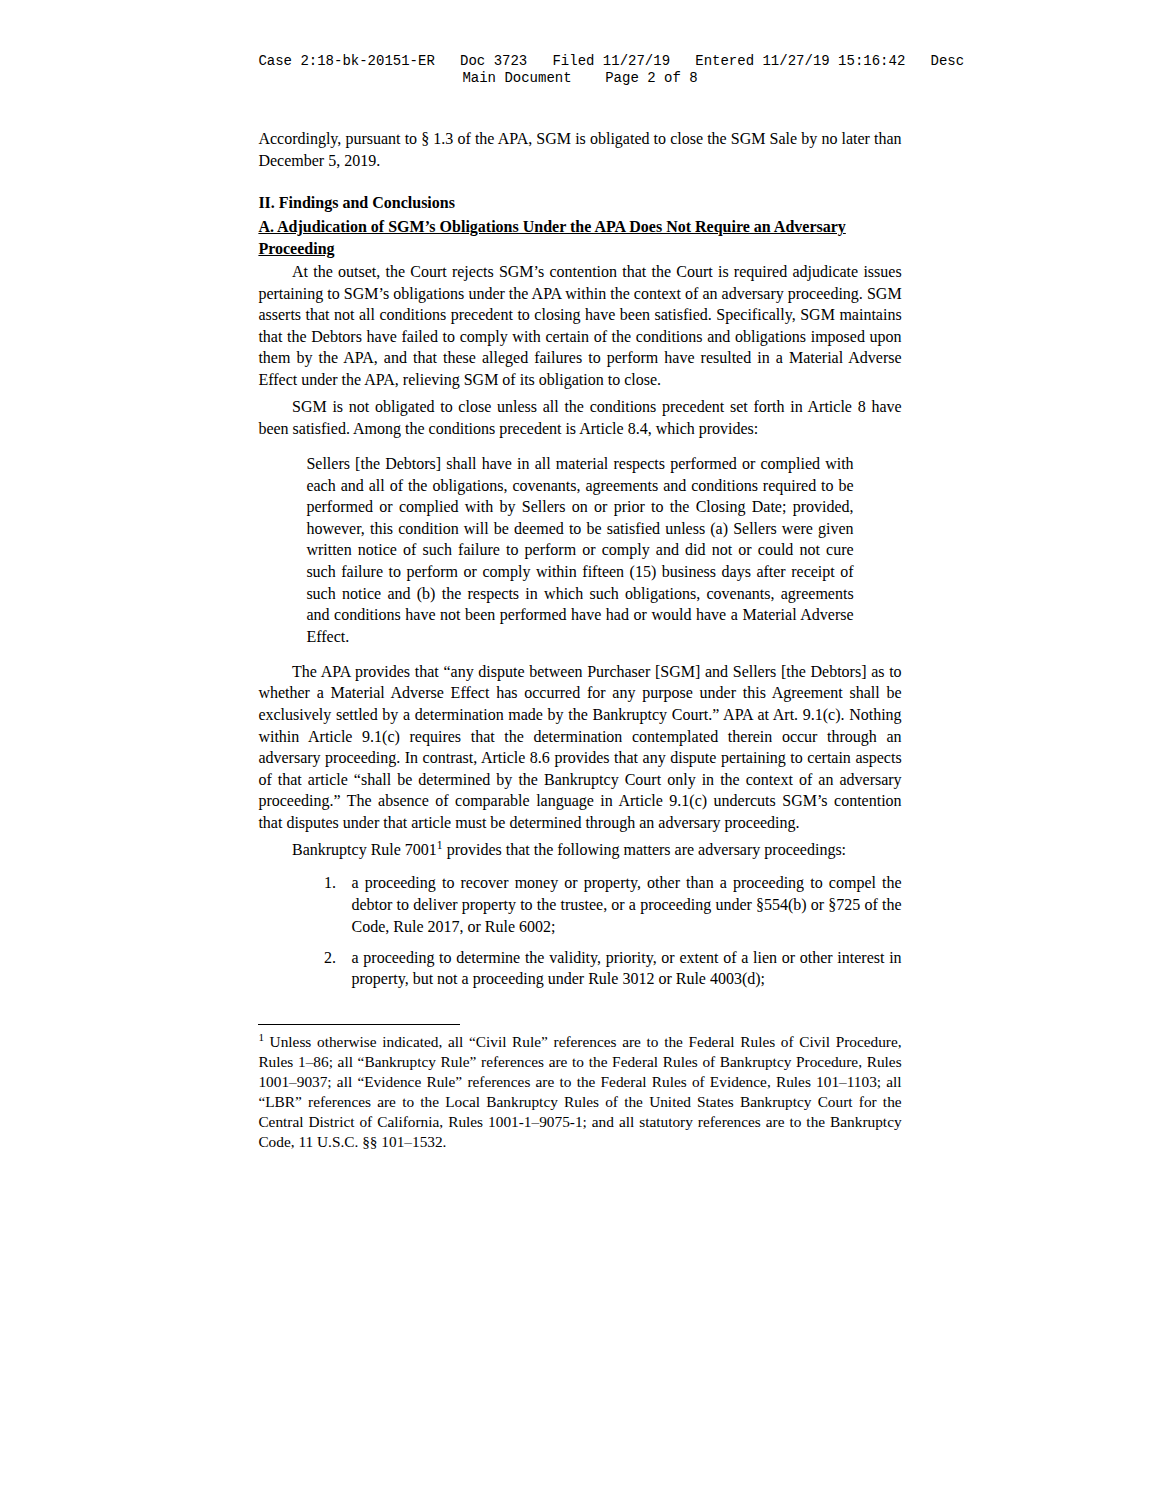Case 2:18-bk-20151-ER Doc 3723 Filed 11/27/19 Entered 11/27/19 15:16:42 Desc Main Document Page 2 of 8
Accordingly, pursuant to § 1.3 of the APA, SGM is obligated to close the SGM Sale by no later than December 5, 2019.
II. Findings and Conclusions
A. Adjudication of SGM’s Obligations Under the APA Does Not Require an Adversary Proceeding
At the outset, the Court rejects SGM’s contention that the Court is required adjudicate issues pertaining to SGM’s obligations under the APA within the context of an adversary proceeding. SGM asserts that not all conditions precedent to closing have been satisfied. Specifically, SGM maintains that the Debtors have failed to comply with certain of the conditions and obligations imposed upon them by the APA, and that these alleged failures to perform have resulted in a Material Adverse Effect under the APA, relieving SGM of its obligation to close.
SGM is not obligated to close unless all the conditions precedent set forth in Article 8 have been satisfied. Among the conditions precedent is Article 8.4, which provides:
Sellers [the Debtors] shall have in all material respects performed or complied with each and all of the obligations, covenants, agreements and conditions required to be performed or complied with by Sellers on or prior to the Closing Date; provided, however, this condition will be deemed to be satisfied unless (a) Sellers were given written notice of such failure to perform or comply and did not or could not cure such failure to perform or comply within fifteen (15) business days after receipt of such notice and (b) the respects in which such obligations, covenants, agreements and conditions have not been performed have had or would have a Material Adverse Effect.
The APA provides that “any dispute between Purchaser [SGM] and Sellers [the Debtors] as to whether a Material Adverse Effect has occurred for any purpose under this Agreement shall be exclusively settled by a determination made by the Bankruptcy Court.” APA at Art. 9.1(c). Nothing within Article 9.1(c) requires that the determination contemplated therein occur through an adversary proceeding. In contrast, Article 8.6 provides that any dispute pertaining to certain aspects of that article “shall be determined by the Bankruptcy Court only in the context of an adversary proceeding.” The absence of comparable language in Article 9.1(c) undercuts SGM’s contention that disputes under that article must be determined through an adversary proceeding.
Bankruptcy Rule 70011 provides that the following matters are adversary proceedings:
a proceeding to recover money or property, other than a proceeding to compel the debtor to deliver property to the trustee, or a proceeding under §554(b) or §725 of the Code, Rule 2017, or Rule 6002;
a proceeding to determine the validity, priority, or extent of a lien or other interest in property, but not a proceeding under Rule 3012 or Rule 4003(d);
1 Unless otherwise indicated, all “Civil Rule” references are to the Federal Rules of Civil Procedure, Rules 1–86; all “Bankruptcy Rule” references are to the Federal Rules of Bankruptcy Procedure, Rules 1001–9037; all “Evidence Rule” references are to the Federal Rules of Evidence, Rules 101–1103; all “LBR” references are to the Local Bankruptcy Rules of the United States Bankruptcy Court for the Central District of California, Rules 1001-1–9075-1; and all statutory references are to the Bankruptcy Code, 11 U.S.C. §§ 101–1532.